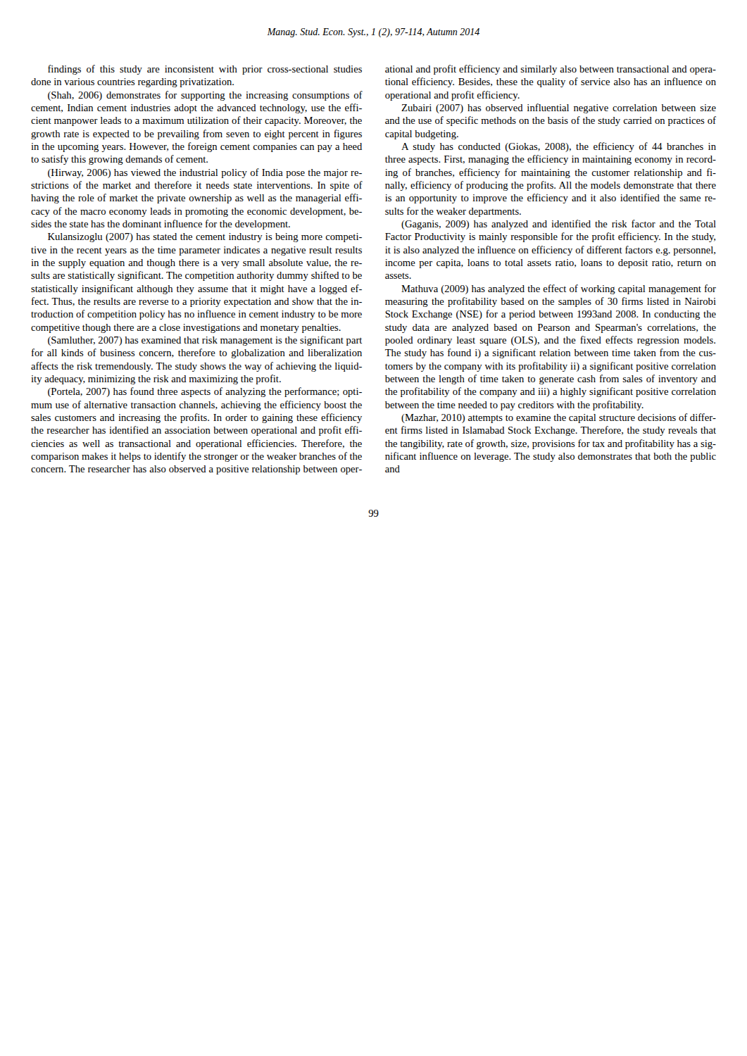Manag. Stud. Econ. Syst., 1 (2), 97-114, Autumn 2014
findings of this study are inconsistent with prior cross-sectional studies done in various countries regarding privatization.
(Shah, 2006) demonstrates for supporting the increasing consumptions of cement, Indian cement industries adopt the advanced technology, use the efficient manpower leads to a maximum utilization of their capacity. Moreover, the growth rate is expected to be prevailing from seven to eight percent in figures in the upcoming years. However, the foreign cement companies can pay a heed to satisfy this growing demands of cement.
(Hirway, 2006) has viewed the industrial policy of India pose the major restrictions of the market and therefore it needs state interventions. In spite of having the role of market the private ownership as well as the managerial efficacy of the macro economy leads in promoting the economic development, besides the state has the dominant influence for the development.
Kulansizoglu (2007) has stated the cement industry is being more competitive in the recent years as the time parameter indicates a negative result results in the supply equation and though there is a very small absolute value, the results are statistically significant. The competition authority dummy shifted to be statistically insignificant although they assume that it might have a logged effect. Thus, the results are reverse to a priority expectation and show that the introduction of competition policy has no influence in cement industry to be more competitive though there are a close investigations and monetary penalties.
(Samluther, 2007) has examined that risk management is the significant part for all kinds of business concern, therefore to globalization and liberalization affects the risk tremendously. The study shows the way of achieving the liquidity adequacy, minimizing the risk and maximizing the profit.
(Portela, 2007) has found three aspects of analyzing the performance; optimum use of alternative transaction channels, achieving the efficiency boost the sales customers and increasing the profits. In order to gaining these efficiency the researcher has identified an association between operational and profit efficiencies as well as transactional and operational efficiencies. Therefore, the comparison makes it helps to identify the stronger or the weaker branches of the concern. The researcher has also observed a positive relationship between operational and profit efficiency and similarly also between transactional and operational efficiency. Besides, these the quality of service also has an influence on operational and profit efficiency.
Zubairi (2007) has observed influential negative correlation between size and the use of specific methods on the basis of the study carried on practices of capital budgeting.
A study has conducted (Giokas, 2008), the efficiency of 44 branches in three aspects. First, managing the efficiency in maintaining economy in recording of branches, efficiency for maintaining the customer relationship and finally, efficiency of producing the profits. All the models demonstrate that there is an opportunity to improve the efficiency and it also identified the same results for the weaker departments.
(Gaganis, 2009) has analyzed and identified the risk factor and the Total Factor Productivity is mainly responsible for the profit efficiency. In the study, it is also analyzed the influence on efficiency of different factors e.g. personnel, income per capita, loans to total assets ratio, loans to deposit ratio, return on assets.
Mathuva (2009) has analyzed the effect of working capital management for measuring the profitability based on the samples of 30 firms listed in Nairobi Stock Exchange (NSE) for a period between 1993and 2008. In conducting the study data are analyzed based on Pearson and Spearman's correlations, the pooled ordinary least square (OLS), and the fixed effects regression models. The study has found i) a significant relation between time taken from the customers by the company with its profitability ii) a significant positive correlation between the length of time taken to generate cash from sales of inventory and the profitability of the company and iii) a highly significant positive correlation between the time needed to pay creditors with the profitability.
(Mazhar, 2010) attempts to examine the capital structure decisions of different firms listed in Islamabad Stock Exchange. Therefore, the study reveals that the tangibility, rate of growth, size, provisions for tax and profitability has a significant influence on leverage. The study also demonstrates that both the public and
99